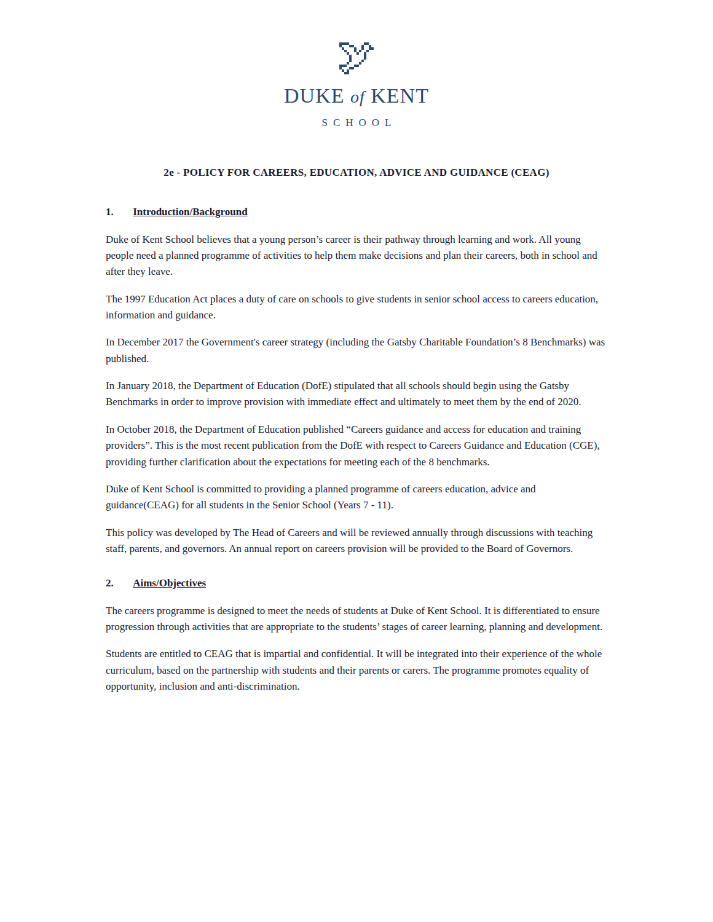🕊
DUKE of KENT
SCHOOL
2e - POLICY FOR CAREERS, EDUCATION, ADVICE AND GUIDANCE (CEAG)
1. Introduction/Background
Duke of Kent School believes that a young person’s career is their pathway through learning and work. All young people need a planned programme of activities to help them make decisions and plan their careers, both in school and after they leave.
The 1997 Education Act places a duty of care on schools to give students in senior school access to careers education, information and guidance.
In December 2017 the Government's career strategy (including the Gatsby Charitable Foundation’s 8 Benchmarks) was published.
In January 2018, the Department of Education (DofE) stipulated that all schools should begin using the Gatsby Benchmarks in order to improve provision with immediate effect and ultimately to meet them by the end of 2020.
In October 2018, the Department of Education published “Careers guidance and access for education and training providers”. This is the most recent publication from the DofE with respect to Careers Guidance and Education (CGE), providing further clarification about the expectations for meeting each of the 8 benchmarks.
Duke of Kent School is committed to providing a planned programme of careers education, advice and guidance(CEAG) for all students in the Senior School (Years 7 - 11).
This policy was developed by The Head of Careers and will be reviewed annually through discussions with teaching staff, parents, and governors. An annual report on careers provision will be provided to the Board of Governors.
2. Aims/Objectives
The careers programme is designed to meet the needs of students at Duke of Kent School. It is differentiated to ensure progression through activities that are appropriate to the students’ stages of career learning, planning and development.
Students are entitled to CEAG that is impartial and confidential. It will be integrated into their experience of the whole curriculum, based on the partnership with students and their parents or carers. The programme promotes equality of opportunity, inclusion and anti-discrimination.